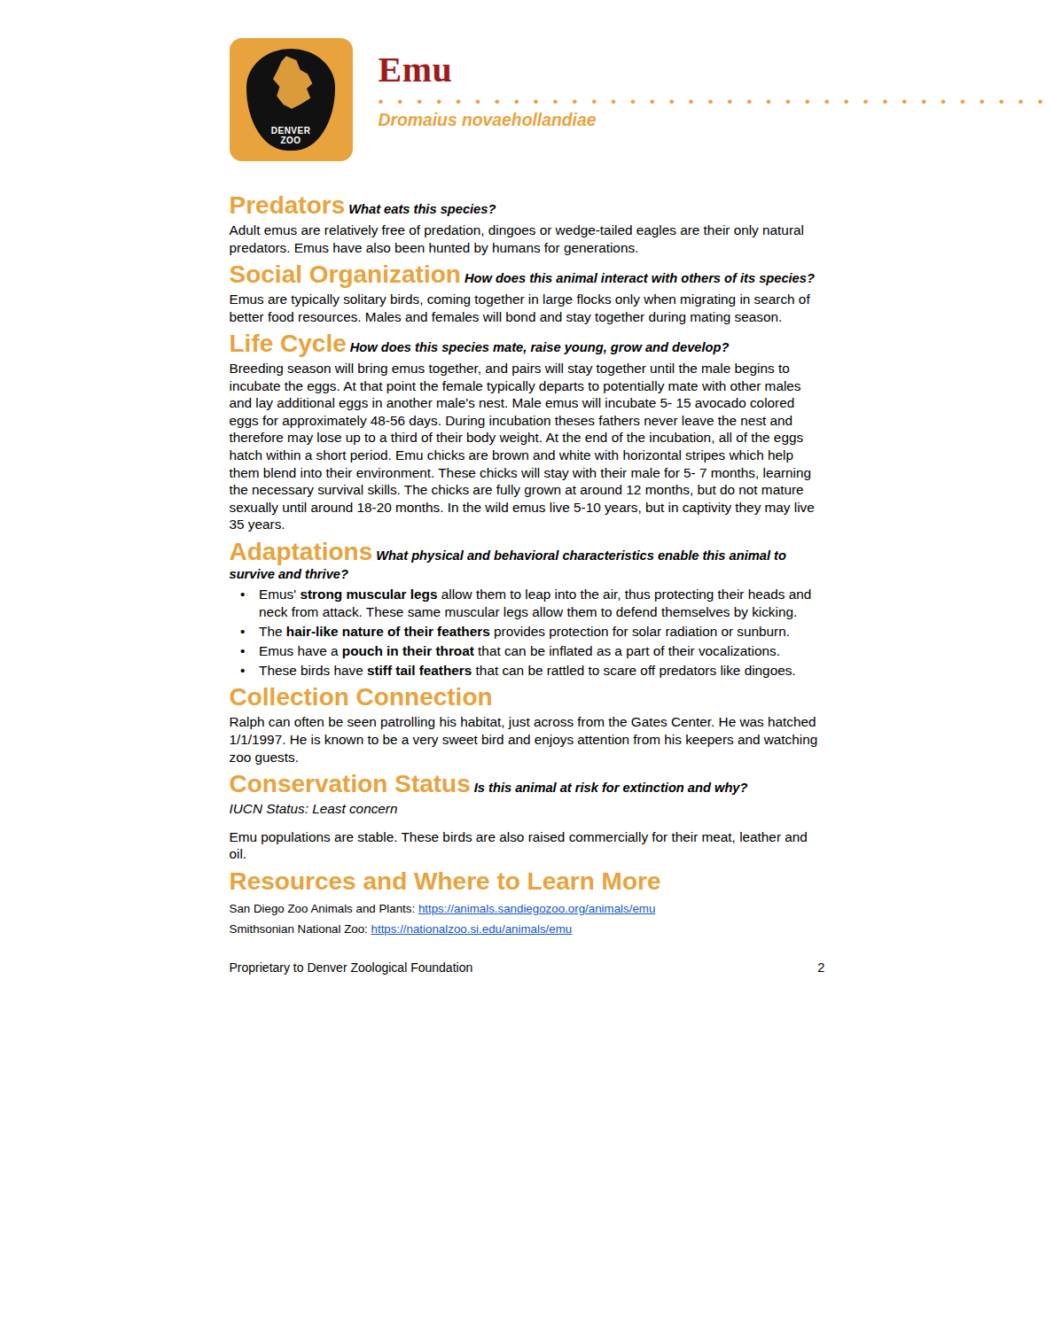DENVER
ZOO
Emu
• • • • • • • • • • • • • • • • • • • • • • • • • • • • • • • • • • • •
Dromaius novaehollandiae
Predators
What eats this species?
Adult emus are relatively free of predation, dingoes or wedge-tailed eagles are their only natural predators. Emus have also been hunted by humans for generations.
Social Organization
How does this animal interact with others of its species?
Emus are typically solitary birds, coming together in large flocks only when migrating in search of better food resources. Males and females will bond and stay together during mating season.
Life Cycle
How does this species mate, raise young, grow and develop?
Breeding season will bring emus together, and pairs will stay together until the male begins to incubate the eggs. At that point the female typically departs to potentially mate with other males and lay additional eggs in another male's nest. Male emus will incubate 5- 15 avocado colored eggs for approximately 48-56 days. During incubation theses fathers never leave the nest and therefore may lose up to a third of their body weight. At the end of the incubation, all of the eggs hatch within a short period. Emu chicks are brown and white with horizontal stripes which help them blend into their environment. These chicks will stay with their male for 5- 7 months, learning the necessary survival skills. The chicks are fully grown at around 12 months, but do not mature sexually until around 18-20 months. In the wild emus live 5-10 years, but in captivity they may live 35 years.
Adaptations
What physical and behavioral characteristics enable this animal to survive and thrive?
Emus' strong muscular legs allow them to leap into the air, thus protecting their heads and neck from attack. These same muscular legs allow them to defend themselves by kicking.
The hair-like nature of their feathers provides protection for solar radiation or sunburn.
Emus have a pouch in their throat that can be inflated as a part of their vocalizations.
These birds have stiff tail feathers that can be rattled to scare off predators like dingoes.
Collection Connection
Ralph can often be seen patrolling his habitat, just across from the Gates Center. He was hatched 1/1/1997. He is known to be a very sweet bird and enjoys attention from his keepers and watching zoo guests.
Conservation Status
Is this animal at risk for extinction and why?
IUCN Status: Least concern
Emu populations are stable. These birds are also raised commercially for their meat, leather and oil.
Resources and Where to Learn More
San Diego Zoo Animals and Plants: https://animals.sandiegozoo.org/animals/emu
Smithsonian National Zoo: https://nationalzoo.si.edu/animals/emu
Proprietary to Denver Zoological Foundation
2